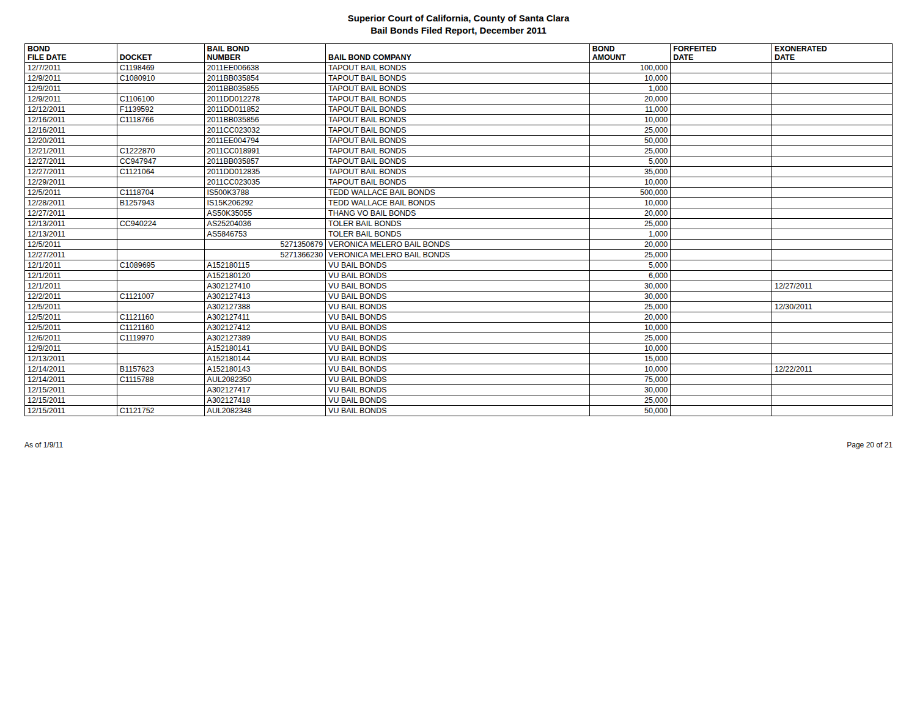Superior Court of California, County of Santa Clara
Bail Bonds Filed Report, December 2011
| BOND FILE DATE | DOCKET | BAIL BOND NUMBER | BAIL BOND COMPANY | BOND AMOUNT | FORFEITED DATE | EXONERATED DATE |
| --- | --- | --- | --- | --- | --- | --- |
| 12/7/2011 | C1198469 | 2011EE006638 | TAPOUT BAIL BONDS | 100,000 | | |
| 12/9/2011 | C1080910 | 2011BB035854 | TAPOUT BAIL BONDS | 10,000 | | |
| 12/9/2011 | | 2011BB035855 | TAPOUT BAIL BONDS | 1,000 | | |
| 12/9/2011 | C1106100 | 2011DD012278 | TAPOUT BAIL BONDS | 20,000 | | |
| 12/12/2011 | F1139592 | 2011DD011852 | TAPOUT BAIL BONDS | 11,000 | | |
| 12/16/2011 | C1118766 | 2011BB035856 | TAPOUT BAIL BONDS | 10,000 | | |
| 12/16/2011 | | 2011CC023032 | TAPOUT BAIL BONDS | 25,000 | | |
| 12/20/2011 | | 2011EE004794 | TAPOUT BAIL BONDS | 50,000 | | |
| 12/21/2011 | C1222870 | 2011CC018991 | TAPOUT BAIL BONDS | 25,000 | | |
| 12/27/2011 | CC947947 | 2011BB035857 | TAPOUT BAIL BONDS | 5,000 | | |
| 12/27/2011 | C1121064 | 2011DD012835 | TAPOUT BAIL BONDS | 35,000 | | |
| 12/29/2011 | | 2011CC023035 | TAPOUT BAIL BONDS | 10,000 | | |
| 12/5/2011 | C1118704 | IS500K3788 | TEDD WALLACE BAIL BONDS | 500,000 | | |
| 12/28/2011 | B1257943 | IS15K206292 | TEDD WALLACE BAIL BONDS | 10,000 | | |
| 12/27/2011 | | AS50K35055 | THANG VO BAIL BONDS | 20,000 | | |
| 12/13/2011 | CC940224 | AS25204036 | TOLER BAIL BONDS | 25,000 | | |
| 12/13/2011 | | AS5846753 | TOLER BAIL BONDS | 1,000 | | |
| 12/5/2011 | | 5271350679 | VERONICA MELERO BAIL BONDS | 20,000 | | |
| 12/27/2011 | | 5271366230 | VERONICA MELERO BAIL BONDS | 25,000 | | |
| 12/1/2011 | C1089695 | A152180115 | VU BAIL BONDS | 5,000 | | |
| 12/1/2011 | | A152180120 | VU BAIL BONDS | 6,000 | | |
| 12/1/2011 | | A302127410 | VU BAIL BONDS | 30,000 | | 12/27/2011 |
| 12/2/2011 | C1121007 | A302127413 | VU BAIL BONDS | 30,000 | | |
| 12/5/2011 | | A302127388 | VU BAIL BONDS | 25,000 | | 12/30/2011 |
| 12/5/2011 | C1121160 | A302127411 | VU BAIL BONDS | 20,000 | | |
| 12/5/2011 | C1121160 | A302127412 | VU BAIL BONDS | 10,000 | | |
| 12/6/2011 | C1119970 | A302127389 | VU BAIL BONDS | 25,000 | | |
| 12/9/2011 | | A152180141 | VU BAIL BONDS | 10,000 | | |
| 12/13/2011 | | A152180144 | VU BAIL BONDS | 15,000 | | |
| 12/14/2011 | B1157623 | A152180143 | VU BAIL BONDS | 10,000 | | 12/22/2011 |
| 12/14/2011 | C1115788 | AUL2082350 | VU BAIL BONDS | 75,000 | | |
| 12/15/2011 | | A302127417 | VU BAIL BONDS | 30,000 | | |
| 12/15/2011 | | A302127418 | VU BAIL BONDS | 25,000 | | |
| 12/15/2011 | C1121752 | AUL2082348 | VU BAIL BONDS | 50,000 | | |
As of 1/9/11 Page 20 of 21